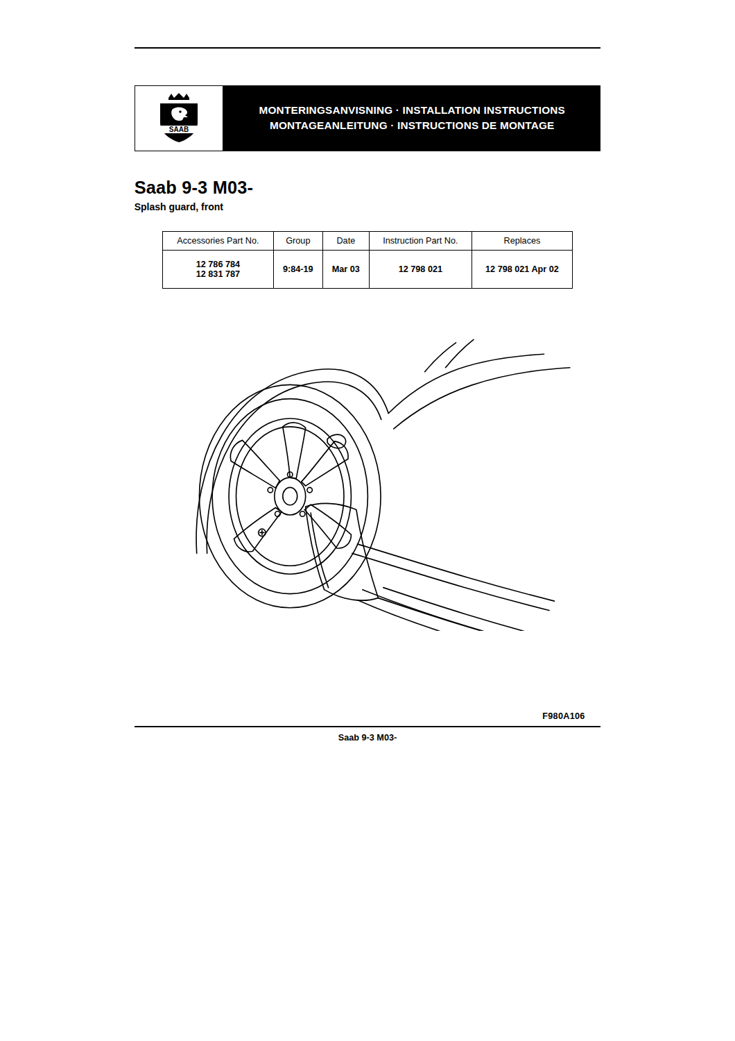SAAB
MONTERINGSANVISNING · INSTALLATION INSTRUCTIONS
MONTAGEANLEITUNG · INSTRUCTIONS DE MONTAGE
Saab 9-3 M03-
Splash guard, front
| Accessories Part No. | Group | Date | Instruction Part No. | Replaces |
| --- | --- | --- | --- | --- |
| 12 786 784 12 831 787 | 9:84-19 | Mar 03 | 12 798 021 | 12 798 021 Apr 02 |
F980A106
Saab 9-3 M03-